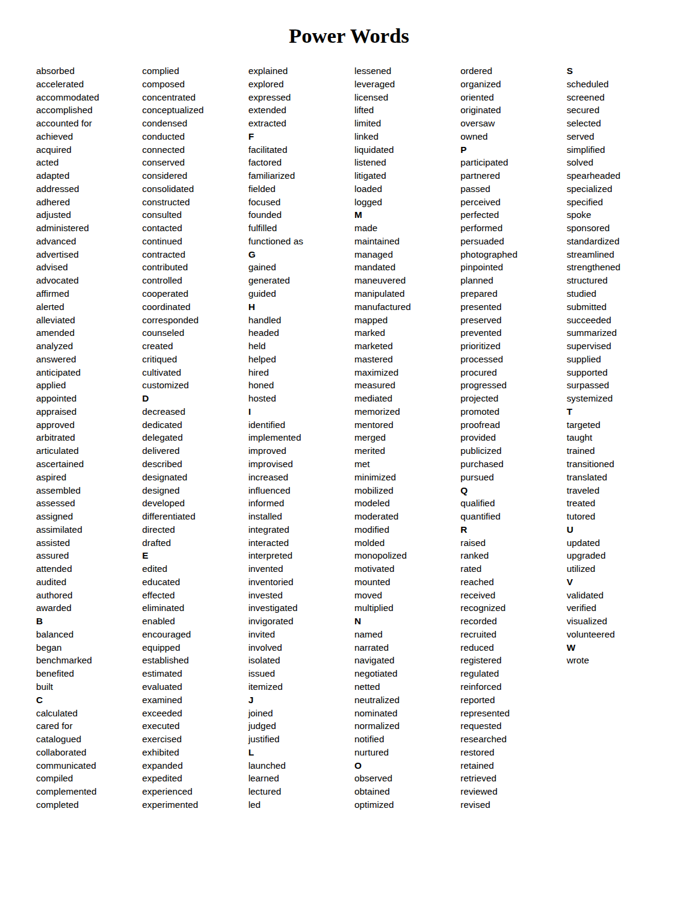Power Words
absorbed
accelerated
accommodated
accomplished
accounted for
achieved
acquired
acted
adapted
addressed
adhered
adjusted
administered
advanced
advertised
advised
advocated
affirmed
alerted
alleviated
amended
analyzed
answered
anticipated
applied
appointed
appraised
approved
arbitrated
articulated
ascertained
aspired
assembled
assessed
assigned
assimilated
assisted
assured
attended
audited
authored
awarded
B
balanced
began
benchmarked
benefited
built
C
calculated
cared for
catalogued
collaborated
communicated
compiled
complemented
completed
complied
composed
concentrated
conceptualized
condensed
conducted
connected
conserved
considered
consolidated
constructed
consulted
contacted
continued
contracted
contributed
controlled
cooperated
coordinated
corresponded
counseled
created
critiqued
cultivated
customized
D
decreased
dedicated
delegated
delivered
described
designated
designed
developed
differentiated
directed
drafted
E
edited
educated
effected
eliminated
enabled
encouraged
equipped
established
estimated
evaluated
examined
exceeded
executed
exercised
exhibited
expanded
expedited
experienced
experimented
explained
explored
expressed
extended
extracted
F
facilitated
factored
familiarized
fielded
focused
founded
fulfilled
functioned as
G
gained
generated
guided
H
handled
headed
held
helped
hired
honed
hosted
I
identified
implemented
improved
improvised
increased
influenced
informed
installed
integrated
interacted
interpreted
invented
inventoried
invested
investigated
invigorated
invited
involved
isolated
issued
itemized
J
joined
judged
justified
L
launched
learned
lectured
led
lessened
leveraged
licensed
lifted
limited
linked
liquidated
listened
litigated
loaded
logged
M
made
maintained
managed
mandated
maneuvered
manipulated
manufactured
mapped
marked
marketed
mastered
maximized
measured
mediated
memorized
mentored
merged
merited
met
minimized
mobilized
modeled
moderated
modified
molded
monopolized
motivated
mounted
moved
multiplied
N
named
narrated
navigated
negotiated
netted
neutralized
nominated
normalized
notified
nurtured
O
observed
obtained
optimized
ordered
organized
oriented
originated
oversaw
owned
P
participated
partnered
passed
perceived
perfected
performed
persuaded
photographed
pinpointed
planned
prepared
presented
preserved
prevented
prioritized
processed
procured
progressed
projected
promoted
proofread
provided
publicized
purchased
pursued
Q
qualified
quantified
R
raised
ranked
rated
reached
received
recognized
recorded
recruited
reduced
registered
regulated
reinforced
reported
represented
requested
researched
restored
retained
retrieved
reviewed
revised
S
scheduled
screened
secured
selected
served
simplified
solved
spearheaded
specialized
specified
spoke
sponsored
standardized
streamlined
strengthened
structured
studied
submitted
succeeded
summarized
supervised
supplied
supported
surpassed
systemized
T
targeted
taught
trained
transitioned
translated
traveled
treated
tutored
U
updated
upgraded
utilized
V
validated
verified
visualized
volunteered
W
wrote